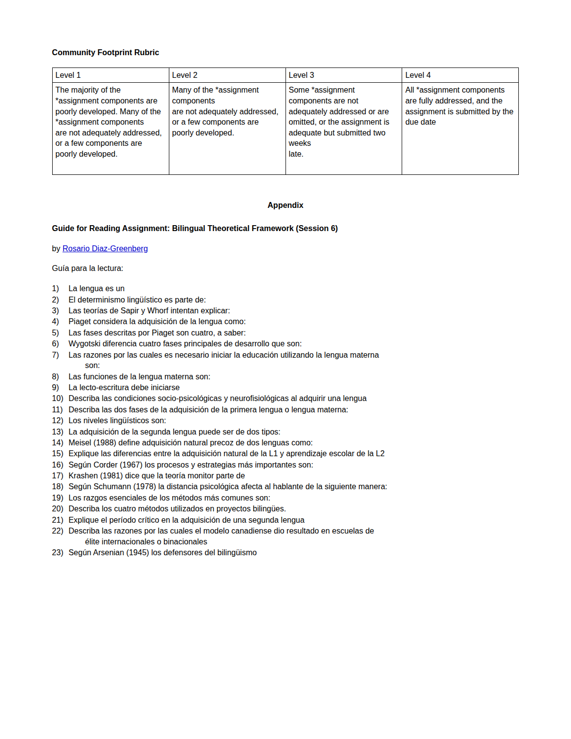Community Footprint Rubric
| Level 1 | Level 2 | Level 3 | Level 4 |
| The majority of the *assignment components are poorly developed. Many of the *assignment components are not adequately addressed, or a few components are poorly developed. | Many of the *assignment components are not adequately addressed, or a few components are poorly developed. | Some *assignment components are not adequately addressed or are omitted, or the assignment is adequate but submitted two weeks late. | All *assignment components are fully addressed, and the assignment is submitted by the due date |
Appendix
Guide for Reading Assignment: Bilingual Theoretical Framework (Session 6)
by Rosario Diaz-Greenberg
Guía para la lectura:
1) La lengua es un
2) El determinismo lingüístico es parte de:
3) Las teorías de Sapir y Whorf intentan explicar:
4) Piaget considera la adquisición de la lengua como:
5) Las fases descritas por Piaget son cuatro, a saber:
6) Wygotski diferencia cuatro fases principales de desarrollo que son:
7) Las razones por las cuales es necesario iniciar la educación utilizando la lengua materna
son:
8) Las funciones de la lengua materna son:
9) La lecto-escritura debe iniciarse
10) Describa las condiciones socio-psicológicas y neurofisiológicas al adquirir una lengua
11) Describa las dos fases de la adquisición de la primera lengua o lengua materna:
12) Los niveles lingüísticos son:
13) La adquisición de la segunda lengua puede ser de dos tipos:
14) Meisel (1988) define adquisición natural precoz de dos lenguas como:
15) Explique las diferencias entre la adquisición natural de la L1 y aprendizaje escolar de la L2
16) Según Corder (1967) los procesos y estrategias más importantes son:
17) Krashen (1981) dice que la teoría monitor parte de
18) Según Schumann (1978) la distancia psicológica afecta al hablante de la siguiente manera:
19) Los razgos esenciales de los métodos más comunes son:
20) Describa los cuatro métodos utilizados en proyectos bilingües.
21) Explique el período crítico en la adquisición de una segunda lengua
22) Describa las razones por las cuales el modelo canadiense dio resultado en escuelas de
élite internacionales o binacionales
23) Según Arsenian (1945) los defensores del bilingüismo